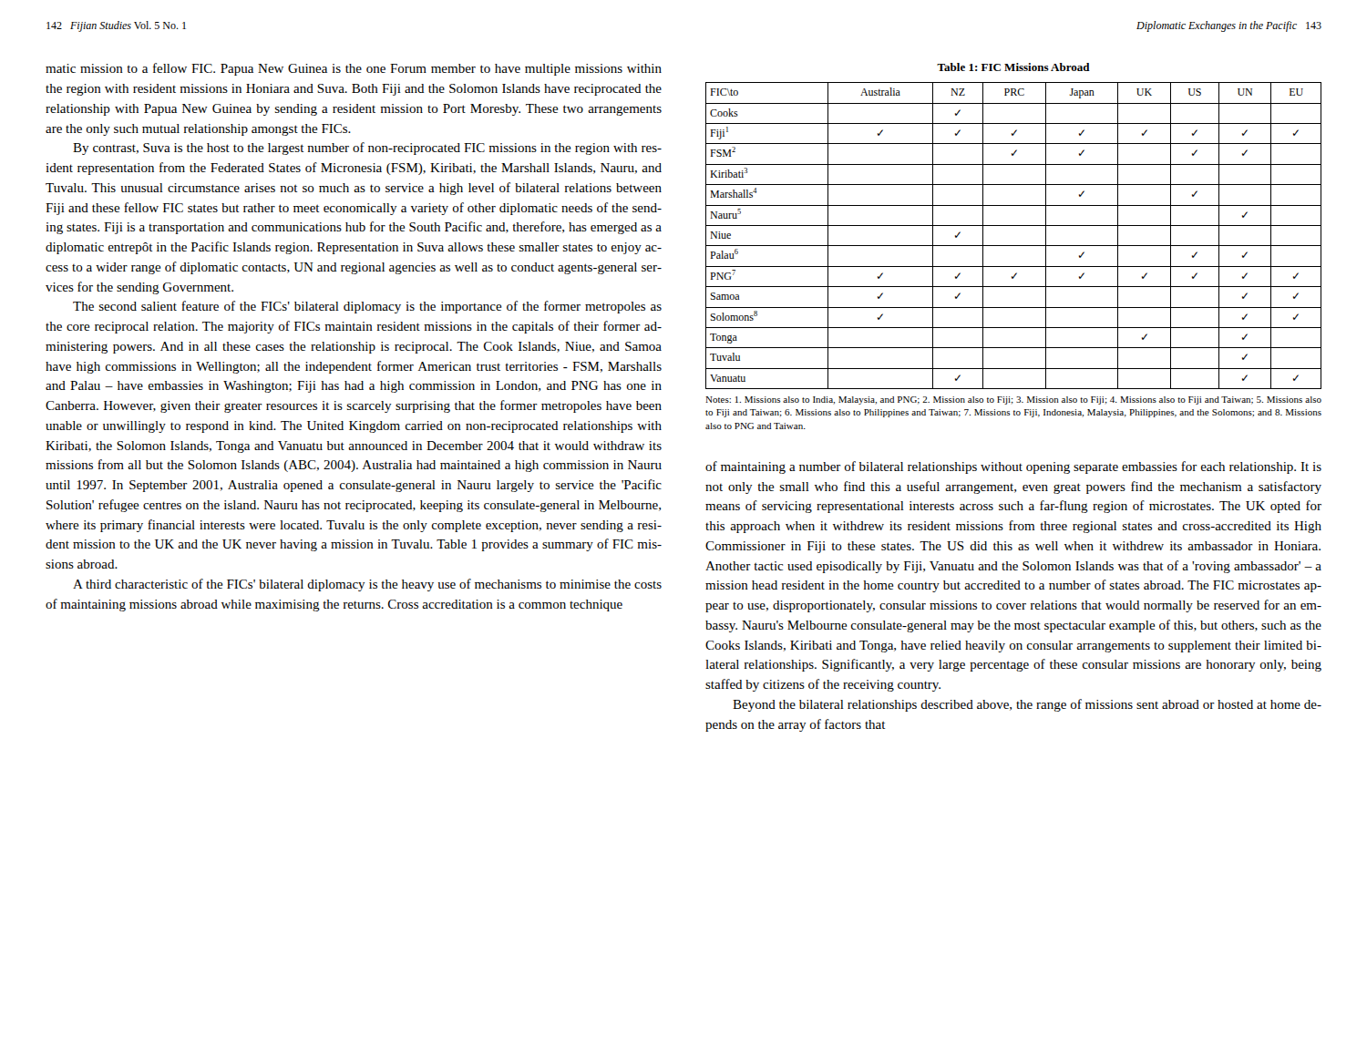142 Fijian Studies Vol. 5 No. 1
Diplomatic Exchanges in the Pacific 143
matic mission to a fellow FIC. Papua New Guinea is the one Forum member to have multiple missions within the region with resident missions in Honiara and Suva. Both Fiji and the Solomon Islands have reciprocated the relationship with Papua New Guinea by sending a resident mission to Port Moresby. These two arrangements are the only such mutual relationship amongst the FICs.
By contrast, Suva is the host to the largest number of non-reciprocated FIC missions in the region with resident representation from the Federated States of Micronesia (FSM), Kiribati, the Marshall Islands, Nauru, and Tuvalu. This unusual circumstance arises not so much as to service a high level of bilateral relations between Fiji and these fellow FIC states but rather to meet economically a variety of other diplomatic needs of the sending states. Fiji is a transportation and communications hub for the South Pacific and, therefore, has emerged as a diplomatic entrepôt in the Pacific Islands region. Representation in Suva allows these smaller states to enjoy access to a wider range of diplomatic contacts, UN and regional agencies as well as to conduct agents-general services for the sending Government.
The second salient feature of the FICs' bilateral diplomacy is the importance of the former metropoles as the core reciprocal relation. The majority of FICs maintain resident missions in the capitals of their former administering powers. And in all these cases the relationship is reciprocal. The Cook Islands, Niue, and Samoa have high commissions in Wellington; all the independent former American trust territories - FSM, Marshalls and Palau – have embassies in Washington; Fiji has had a high commission in London, and PNG has one in Canberra. However, given their greater resources it is scarcely surprising that the former metropoles have been unable or unwillingly to respond in kind. The United Kingdom carried on non-reciprocated relationships with Kiribati, the Solomon Islands, Tonga and Vanuatu but announced in December 2004 that it would withdraw its missions from all but the Solomon Islands (ABC, 2004). Australia had maintained a high commission in Nauru until 1997. In September 2001, Australia opened a consulate-general in Nauru largely to service the 'Pacific Solution' refugee centres on the island. Nauru has not reciprocated, keeping its consulate-general in Melbourne, where its primary financial interests were located. Tuvalu is the only complete exception, never sending a resident mission to the UK and the UK never having a mission in Tuvalu. Table 1 provides a summary of FIC missions abroad.
A third characteristic of the FICs' bilateral diplomacy is the heavy use of mechanisms to minimise the costs of maintaining missions abroad while maximising the returns. Cross accreditation is a common technique
Table 1: FIC Missions Abroad
| FIC\to | Australia | NZ | PRC | Japan | UK | US | UN | EU |
| --- | --- | --- | --- | --- | --- | --- | --- | --- |
| Cooks | | ✓ | | | | | | |
| Fiji 1 | ✓ | ✓ | ✓ | ✓ | ✓ | ✓ | ✓ | ✓ |
| FSM 2 | | | ✓ | ✓ | | ✓ | ✓ | |
| Kiribati 3 | | | | | | | | |
| Marshalls 4 | | | | ✓ | | ✓ | | |
| Nauru 5 | | | | | | | ✓ | |
| Niue | | ✓ | | | | | | |
| Palau 6 | | | | ✓ | | ✓ | ✓ | |
| PNG 7 | ✓ | ✓ | ✓ | ✓ | ✓ | ✓ | ✓ | ✓ |
| Samoa | ✓ | ✓ | | | | | ✓ | ✓ |
| Solomons 8 | ✓ | | | | | | ✓ | ✓ |
| Tonga | | | | | ✓ | | ✓ | |
| Tuvalu | | | | | | | ✓ | |
| Vanuatu | | ✓ | | | | | ✓ | ✓ |
Notes: 1. Missions also to India, Malaysia, and PNG; 2. Mission also to Fiji; 3. Mission also to Fiji; 4. Missions also to Fiji and Taiwan; 5. Missions also to Fiji and Taiwan; 6. Missions also to Philippines and Taiwan; 7. Missions to Fiji, Indonesia, Malaysia, Philippines, and the Solomons; and 8. Missions also to PNG and Taiwan.
of maintaining a number of bilateral relationships without opening separate embassies for each relationship. It is not only the small who find this a useful arrangement, even great powers find the mechanism a satisfactory means of servicing representational interests across such a far-flung region of microstates. The UK opted for this approach when it withdrew its resident missions from three regional states and cross-accredited its High Commissioner in Fiji to these states. The US did this as well when it withdrew its ambassador in Honiara. Another tactic used episodically by Fiji, Vanuatu and the Solomon Islands was that of a 'roving ambassador' – a mission head resident in the home country but accredited to a number of states abroad. The FIC microstates appear to use, disproportionately, consular missions to cover relations that would normally be reserved for an embassy. Nauru's Melbourne consulate-general may be the most spectacular example of this, but others, such as the Cooks Islands, Kiribati and Tonga, have relied heavily on consular arrangements to supplement their limited bilateral relationships. Significantly, a very large percentage of these consular missions are honorary only, being staffed by citizens of the receiving country.
Beyond the bilateral relationships described above, the range of missions sent abroad or hosted at home depends on the array of factors that